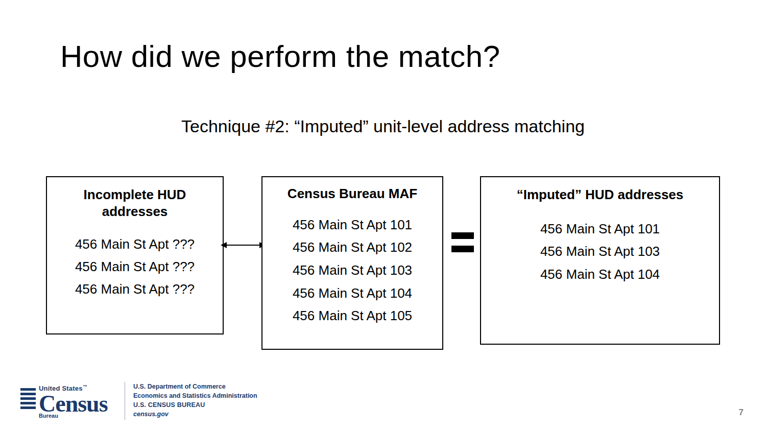How did we perform the match?
Technique #2: “Imputed” unit-level address matching
Incomplete HUD
addresses
456 Main St Apt ???
456 Main St Apt ???
456 Main St Apt ???
Census Bureau MAF
456 Main St Apt 101
456 Main St Apt 102
456 Main St Apt 103
456 Main St Apt 104
456 Main St Apt 105
“Imputed” HUD addresses
456 Main St Apt 101
456 Main St Apt 103
456 Main St Apt 104
United States™
Census
Bureau
U.S. Department of Commerce
Economics and Statistics Administration
U.S. CENSUS BUREAU
census.gov
7